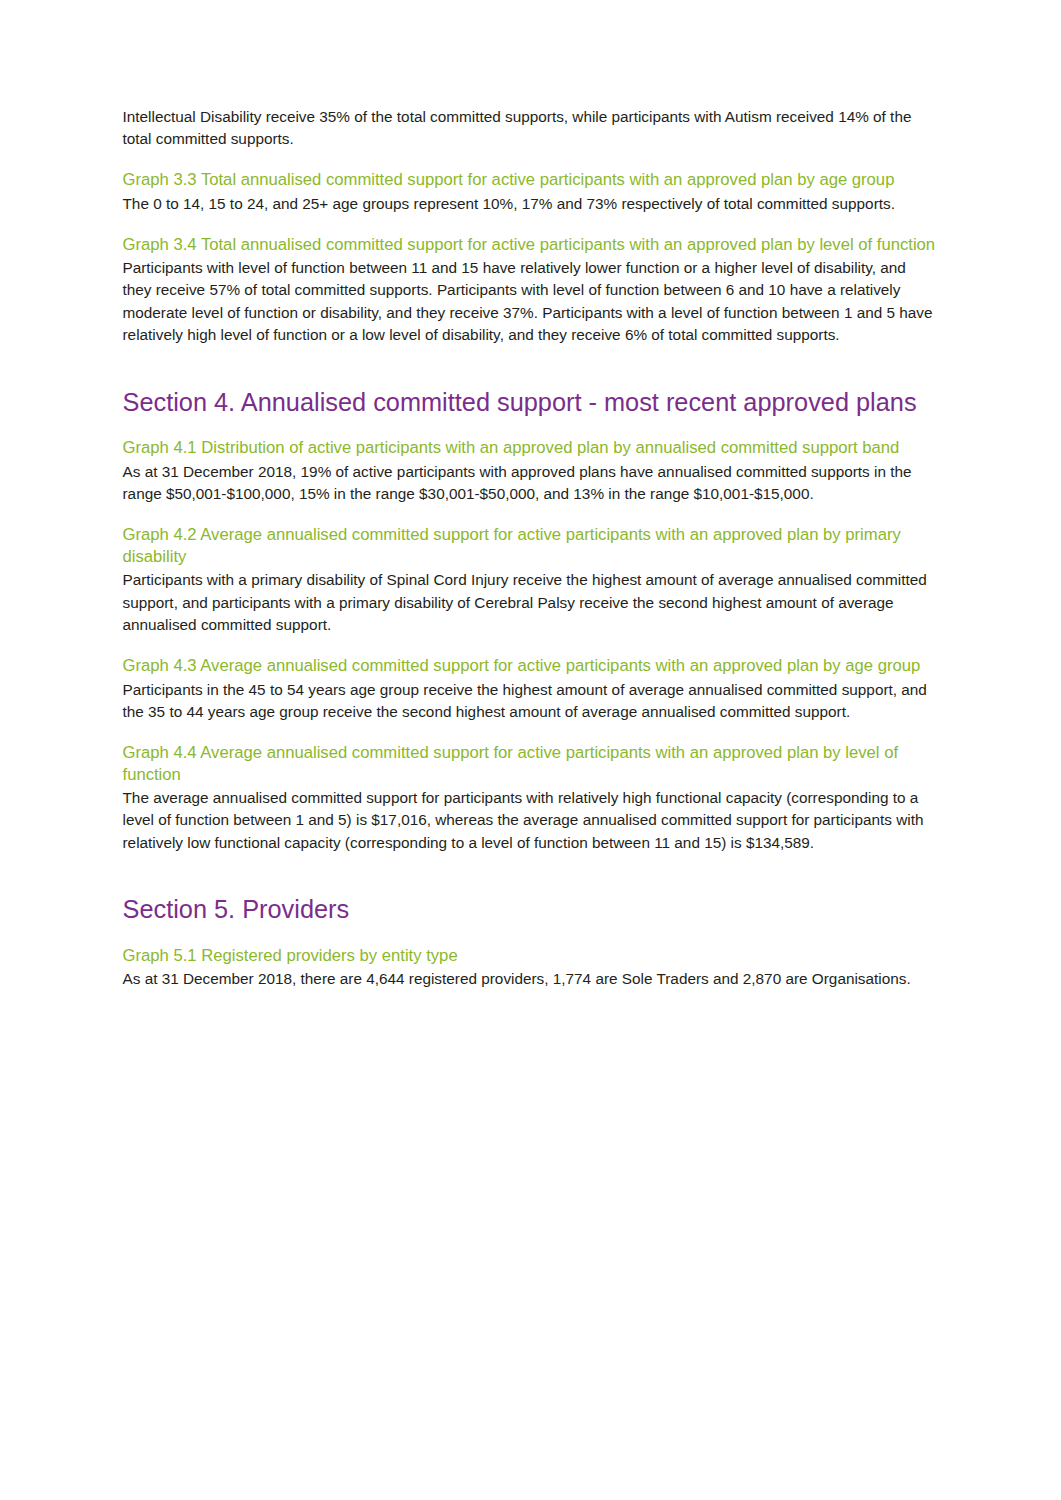Intellectual Disability receive 35% of the total committed supports, while participants with Autism received 14% of the total committed supports.
Graph 3.3 Total annualised committed support for active participants with an approved plan by age group
The 0 to 14, 15 to 24, and 25+ age groups represent 10%, 17% and 73% respectively of total committed supports.
Graph 3.4 Total annualised committed support for active participants with an approved plan by level of function
Participants with level of function between 11 and 15 have relatively lower function or a higher level of disability, and they receive 57% of total committed supports. Participants with level of function between 6 and 10 have a relatively moderate level of function or disability, and they receive 37%. Participants with a level of function between 1 and 5 have relatively high level of function or a low level of disability, and they receive 6% of total committed supports.
Section 4. Annualised committed support - most recent approved plans
Graph 4.1 Distribution of active participants with an approved plan by annualised committed support band
As at 31 December 2018, 19% of active participants with approved plans have annualised committed supports in the range $50,001-$100,000, 15% in the range $30,001-$50,000, and 13% in the range $10,001-$15,000.
Graph 4.2 Average annualised committed support for active participants with an approved plan by primary disability
Participants with a primary disability of Spinal Cord Injury receive the highest amount of average annualised committed support, and participants with a primary disability of Cerebral Palsy receive the second highest amount of average annualised committed support.
Graph 4.3 Average annualised committed support for active participants with an approved plan by age group
Participants in the 45 to 54 years age group receive the highest amount of average annualised committed support, and the 35 to 44 years age group receive the second highest amount of average annualised committed support.
Graph 4.4 Average annualised committed support for active participants with an approved plan by level of function
The average annualised committed support for participants with relatively high functional capacity (corresponding to a level of function between 1 and 5) is $17,016, whereas the average annualised committed support for participants with relatively low functional capacity (corresponding to a level of function between 11 and 15) is $134,589.
Section 5. Providers
Graph 5.1 Registered providers by entity type
As at 31 December 2018, there are 4,644 registered providers, 1,774 are Sole Traders and 2,870 are Organisations.